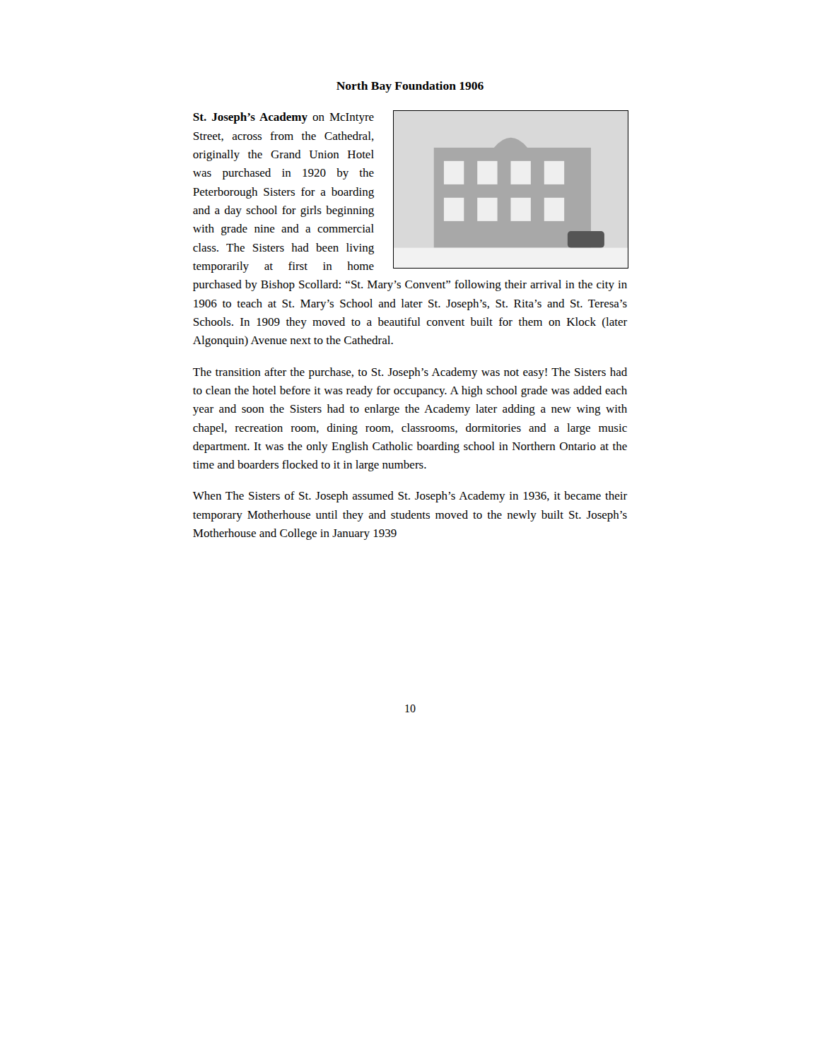North Bay Foundation 1906
St. Joseph’s Academy on McIntyre Street, across from the Cathedral, originally the Grand Union Hotel was purchased in 1920 by the Peterborough Sisters for a boarding and a day school for girls beginning with grade nine and a commercial class. The Sisters had been living temporarily at first in home purchased by Bishop Scollard: “St. Mary’s Convent” following their arrival in the city in 1906 to teach at St. Mary’s School and later St. Joseph’s, St. Rita’s and St. Teresa’s Schools. In 1909 they moved to a beautiful convent built for them on Klock (later Algonquin) Avenue next to the Cathedral.
The transition after the purchase, to St. Joseph’s Academy was not easy! The Sisters had to clean the hotel before it was ready for occupancy. A high school grade was added each year and soon the Sisters had to enlarge the Academy later adding a new wing with chapel, recreation room, dining room, classrooms, dormitories and a large music department. It was the only English Catholic boarding school in Northern Ontario at the time and boarders flocked to it in large numbers.
When The Sisters of St. Joseph assumed St. Joseph’s Academy in 1936, it became their temporary Motherhouse until they and students moved to the newly built St. Joseph’s Motherhouse and College in January 1939
10